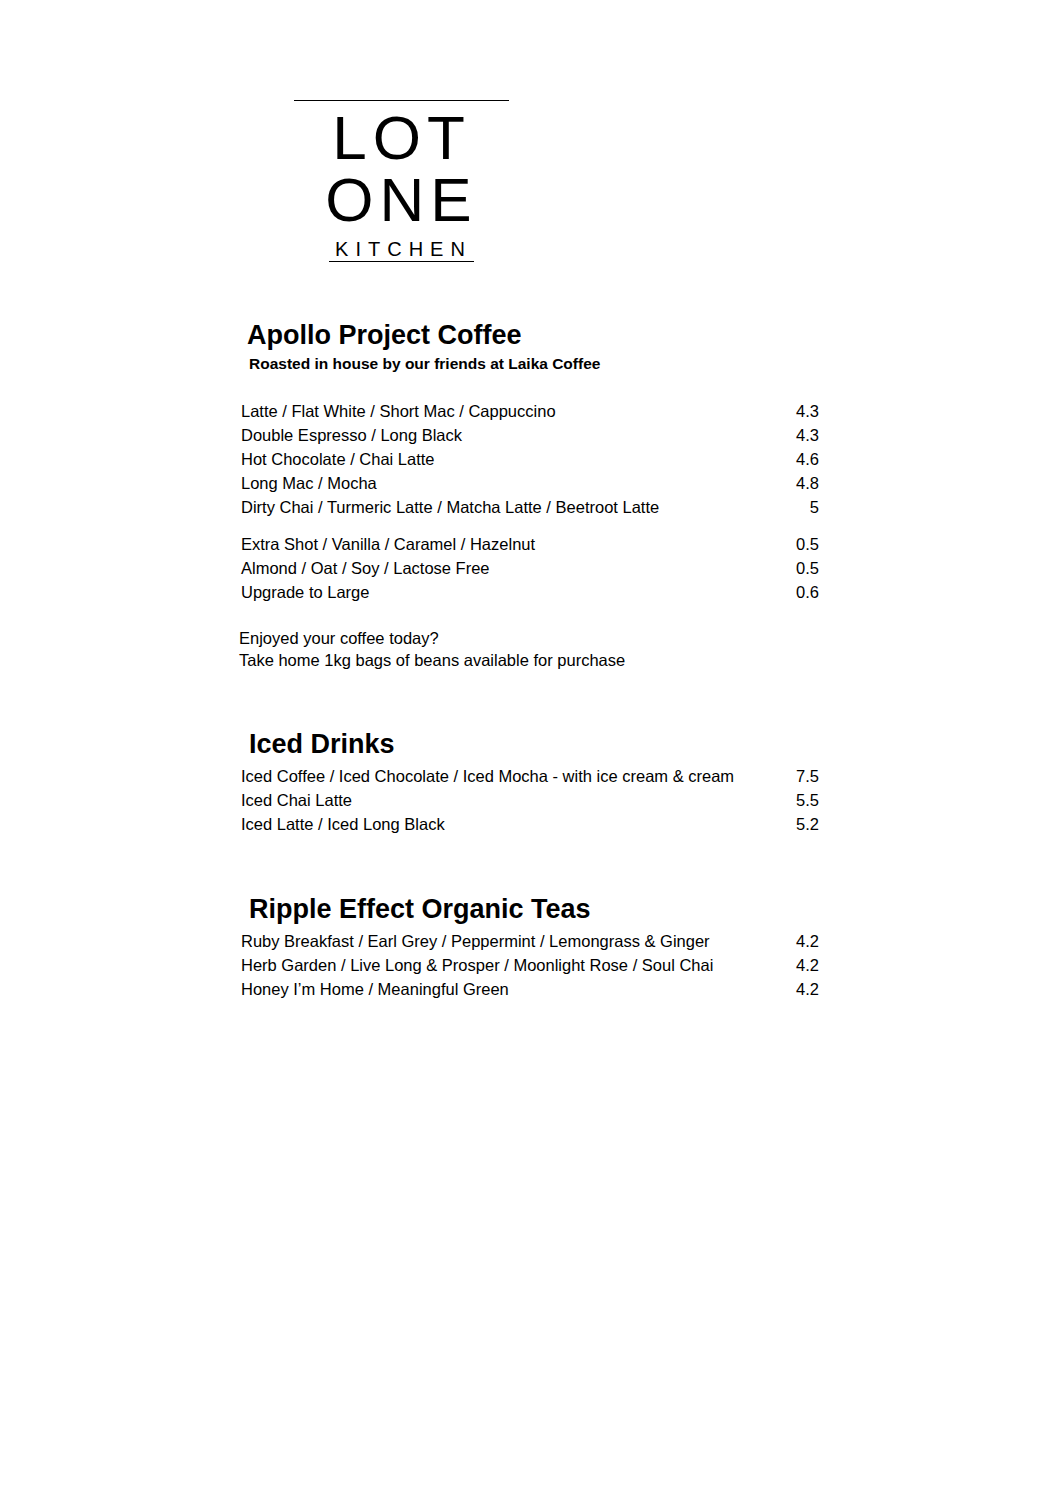LOT
ONE
KITCHEN
Apollo Project Coffee
Roasted in house by our friends at Laika Coffee
| Latte / Flat White / Short Mac / Cappuccino | 4.3 |
| Double Espresso / Long Black | 4.3 |
| Hot Chocolate / Chai Latte | 4.6 |
| Long Mac / Mocha | 4.8 |
| Dirty Chai / Turmeric Latte / Matcha Latte / Beetroot Latte | 5 |
| Extra Shot / Vanilla / Caramel / Hazelnut | 0.5 |
| Almond / Oat / Soy / Lactose Free | 0.5 |
| Upgrade to Large | 0.6 |
Enjoyed your coffee today?
Take home 1kg bags of beans available for purchase
Iced Drinks
| Iced Coffee / Iced Chocolate / Iced Mocha - with ice cream & cream | 7.5 |
| Iced Chai Latte | 5.5 |
| Iced Latte / Iced Long Black | 5.2 |
Ripple Effect Organic Teas
| Ruby Breakfast / Earl Grey / Peppermint / Lemongrass & Ginger | 4.2 |
| Herb Garden / Live Long & Prosper / Moonlight Rose / Soul Chai | 4.2 |
| Honey I’m Home / Meaningful Green | 4.2 |